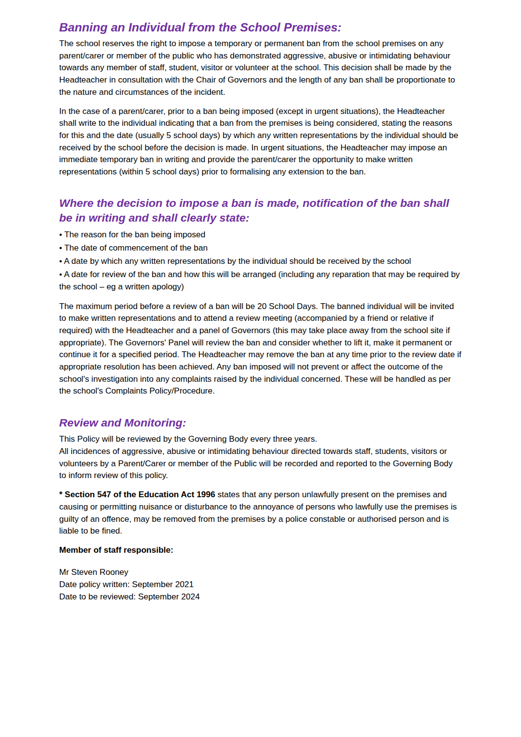Banning an Individual from the School Premises:
The school reserves the right to impose a temporary or permanent ban from the school premises on any parent/carer or member of the public who has demonstrated aggressive, abusive or intimidating behaviour towards any member of staff, student, visitor or volunteer at the school. This decision shall be made by the Headteacher in consultation with the Chair of Governors and the length of any ban shall be proportionate to the nature and circumstances of the incident.
In the case of a parent/carer, prior to a ban being imposed (except in urgent situations), the Headteacher shall write to the individual indicating that a ban from the premises is being considered, stating the reasons for this and the date (usually 5 school days) by which any written representations by the individual should be received by the school before the decision is made. In urgent situations, the Headteacher may impose an immediate temporary ban in writing and provide the parent/carer the opportunity to make written representations (within 5 school days) prior to formalising any extension to the ban.
Where the decision to impose a ban is made, notification of the ban shall be in writing and shall clearly state:
The reason for the ban being imposed
The date of commencement of the ban
A date by which any written representations by the individual should be received by the school
A date for review of the ban and how this will be arranged (including any reparation that may be required by the school – eg a written apology)
The maximum period before a review of a ban will be 20 School Days. The banned individual will be invited to make written representations and to attend a review meeting (accompanied by a friend or relative if required) with the Headteacher and a panel of Governors (this may take place away from the school site if appropriate). The Governors' Panel will review the ban and consider whether to lift it, make it permanent or continue it for a specified period. The Headteacher may remove the ban at any time prior to the review date if appropriate resolution has been achieved. Any ban imposed will not prevent or affect the outcome of the school's investigation into any complaints raised by the individual concerned. These will be handled as per the school's Complaints Policy/Procedure.
Review and Monitoring:
This Policy will be reviewed by the Governing Body every three years.
All incidences of aggressive, abusive or intimidating behaviour directed towards staff, students, visitors or volunteers by a Parent/Carer or member of the Public will be recorded and reported to the Governing Body to inform review of this policy.
* Section 547 of the Education Act 1996 states that any person unlawfully present on the premises and causing or permitting nuisance or disturbance to the annoyance of persons who lawfully use the premises is guilty of an offence, may be removed from the premises by a police constable or authorised person and is liable to be fined.
Member of staff responsible:
Mr Steven Rooney
Date policy written: September 2021
Date to be reviewed: September 2024